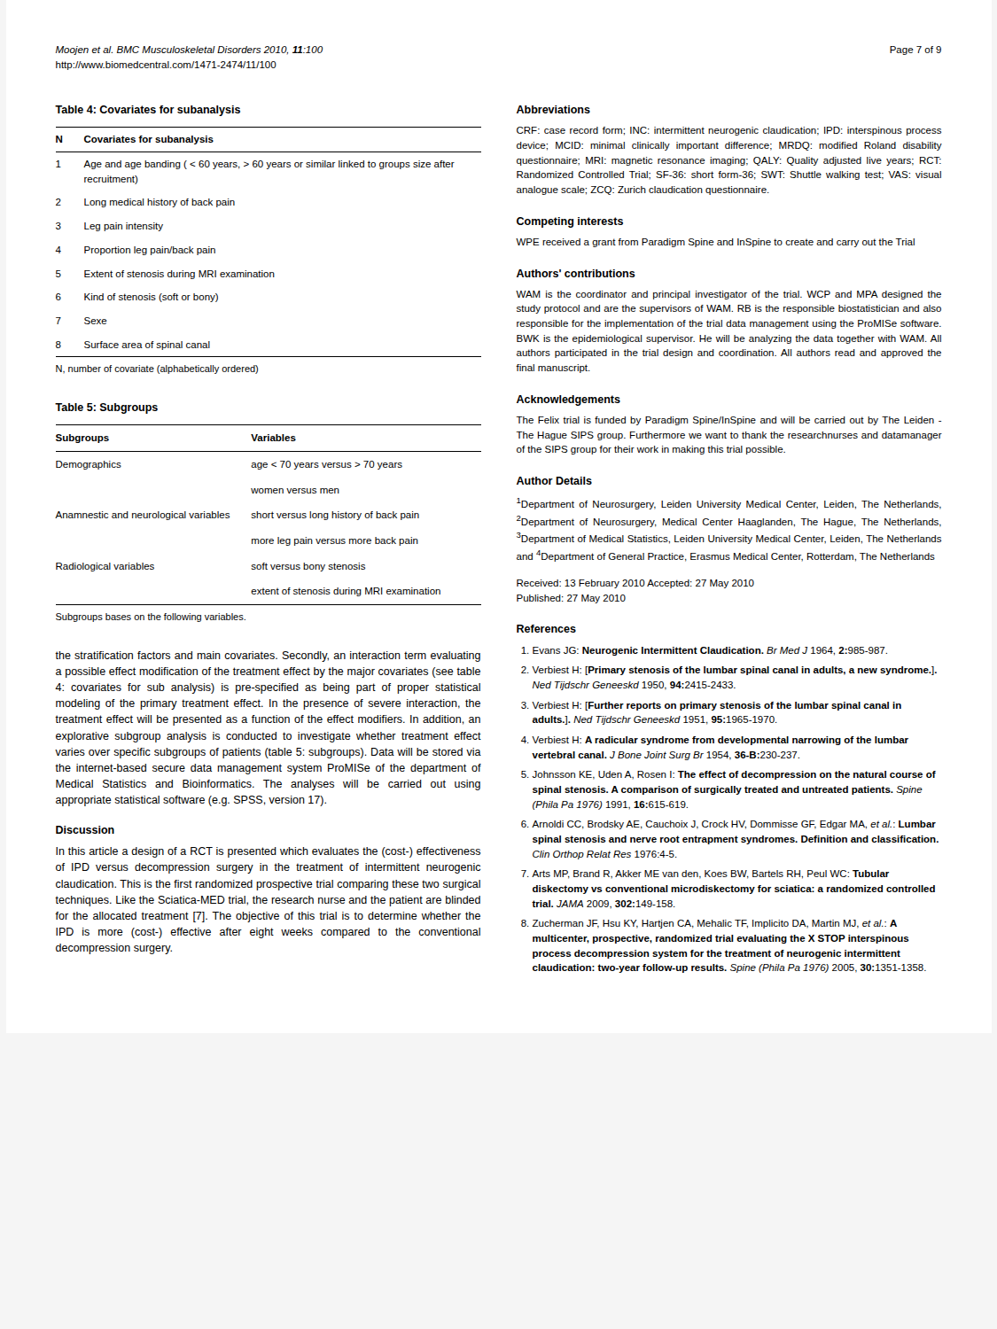Moojen et al. BMC Musculoskeletal Disorders 2010, 11:100
http://www.biomedcentral.com/1471-2474/11/100
Page 7 of 9
Table 4: Covariates for subanalysis
| N | Covariates for subanalysis |
| --- | --- |
| 1 | Age and age banding ( < 60 years, > 60 years or similar linked to groups size after recruitment) |
| 2 | Long medical history of back pain |
| 3 | Leg pain intensity |
| 4 | Proportion leg pain/back pain |
| 5 | Extent of stenosis during MRI examination |
| 6 | Kind of stenosis (soft or bony) |
| 7 | Sexe |
| 8 | Surface area of spinal canal |
N, number of covariate (alphabetically ordered)
Table 5: Subgroups
| Subgroups | Variables |
| --- | --- |
| Demographics | age < 70 years versus > 70 years |
| | women versus men |
| Anamnestic and neurological variables | short versus long history of back pain |
| | more leg pain versus more back pain |
| Radiological variables | soft versus bony stenosis |
| | extent of stenosis during MRI examination |
Subgroups bases on the following variables.
the stratification factors and main covariates. Secondly, an interaction term evaluating a possible effect modification of the treatment effect by the major covariates (see table 4: covariates for sub analysis) is pre-specified as being part of proper statistical modeling of the primary treatment effect. In the presence of severe interaction, the treatment effect will be presented as a function of the effect modifiers. In addition, an explorative subgroup analysis is conducted to investigate whether treatment effect varies over specific subgroups of patients (table 5: subgroups). Data will be stored via the internet-based secure data management system ProMISe of the department of Medical Statistics and Bioinformatics. The analyses will be carried out using appropriate statistical software (e.g. SPSS, version 17).
Discussion
In this article a design of a RCT is presented which evaluates the (cost-) effectiveness of IPD versus decompression surgery in the treatment of intermittent neurogenic claudication. This is the first randomized prospective trial comparing these two surgical techniques. Like the Sciatica-MED trial, the research nurse and the patient are blinded for the allocated treatment [7]. The objective of this trial is to determine whether the IPD is more (cost-) effective after eight weeks compared to the conventional decompression surgery.
Abbreviations
CRF: case record form; INC: intermittent neurogenic claudication; IPD: interspinous process device; MCID: minimal clinically important difference; MRDQ: modified Roland disability questionnaire; MRI: magnetic resonance imaging; QALY: Quality adjusted live years; RCT: Randomized Controlled Trial; SF-36: short form-36; SWT: Shuttle walking test; VAS: visual analogue scale; ZCQ: Zurich claudication questionnaire.
Competing interests
WPE received a grant from Paradigm Spine and InSpine to create and carry out the Trial
Authors' contributions
WAM is the coordinator and principal investigator of the trial. WCP and MPA designed the study protocol and are the supervisors of WAM. RB is the responsible biostatistician and also responsible for the implementation of the trial data management using the ProMISe software. BWK is the epidemiological supervisor. He will be analyzing the data together with WAM. All authors participated in the trial design and coordination. All authors read and approved the final manuscript.
Acknowledgements
The Felix trial is funded by Paradigm Spine/InSpine and will be carried out by The Leiden - The Hague SIPS group. Furthermore we want to thank the researchnurses and datamanager of the SIPS group for their work in making this trial possible.
Author Details
1Department of Neurosurgery, Leiden University Medical Center, Leiden, The Netherlands, 2Department of Neurosurgery, Medical Center Haaglanden, The Hague, The Netherlands, 3Department of Medical Statistics, Leiden University Medical Center, Leiden, The Netherlands and 4Department of General Practice, Erasmus Medical Center, Rotterdam, The Netherlands
Received: 13 February 2010 Accepted: 27 May 2010
Published: 27 May 2010
References
Evans JG: Neurogenic Intermittent Claudication. Br Med J 1964, 2: 985-987.
Verbiest H: [Primary stenosis of the lumbar spinal canal in adults, a new syndrome.]. Ned Tijdschr Geneeskd 1950, 94: 2415-2433.
Verbiest H: [Further reports on primary stenosis of the lumbar spinal canal in adults.]. Ned Tijdschr Geneeskd 1951, 95: 1965-1970.
Verbiest H: A radicular syndrome from developmental narrowing of the lumbar vertebral canal. J Bone Joint Surg Br 1954, 36-B: 230-237.
Johnsson KE, Uden A, Rosen I: The effect of decompression on the natural course of spinal stenosis. A comparison of surgically treated and untreated patients. Spine (Phila Pa 1976) 1991, 16: 615-619.
Arnoldi CC, Brodsky AE, Cauchoix J, Crock HV, Dommisse GF, Edgar MA, et al.: Lumbar spinal stenosis and nerve root entrapment syndromes. Definition and classification. Clin Orthop Relat Res 1976:4-5.
Arts MP, Brand R, Akker ME van den, Koes BW, Bartels RH, Peul WC: Tubular diskectomy vs conventional microdiskectomy for sciatica: a randomized controlled trial. JAMA 2009, 302: 149-158.
Zucherman JF, Hsu KY, Hartjen CA, Mehalic TF, Implicito DA, Martin MJ, et al.: A multicenter, prospective, randomized trial evaluating the X STOP interspinous process decompression system for the treatment of neurogenic intermittent claudication: two-year follow-up results. Spine (Phila Pa 1976) 2005, 30: 1351-1358.